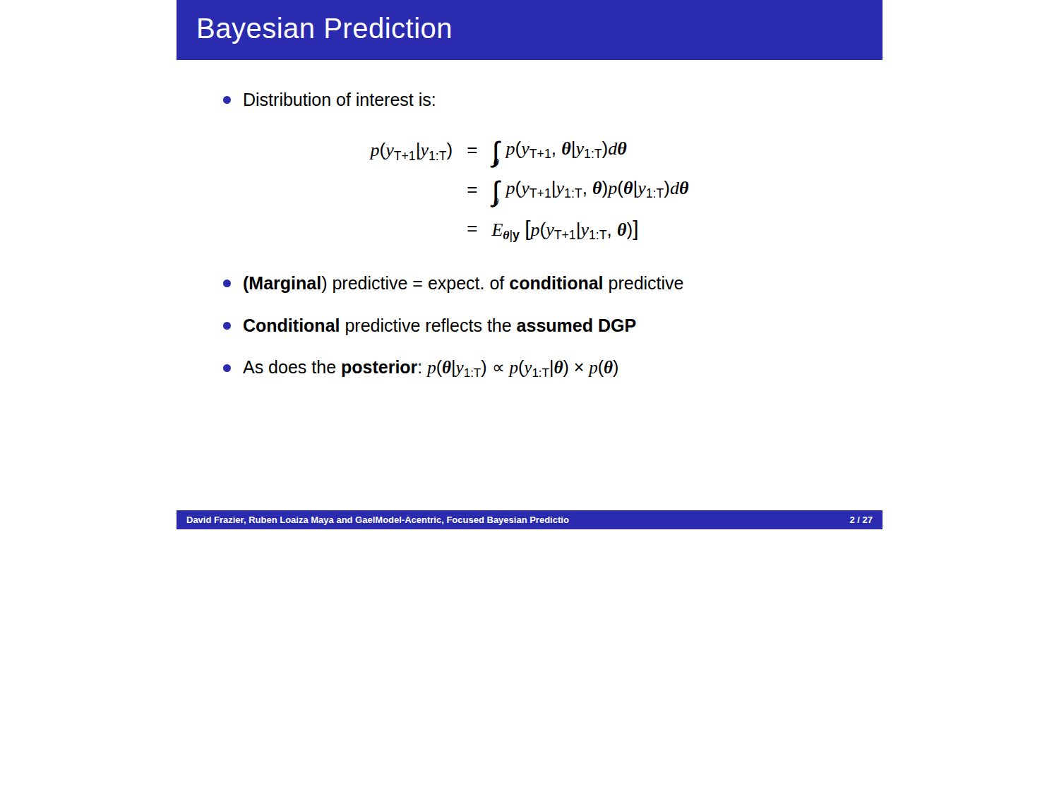Bayesian Prediction
Distribution of interest is:
| p ( y T+1 / y 1:T ) | = | ∫ θ p ( y T+1 , θ / y 1:T ) d θ |
| | = | ∫ θ p ( y T+1 / y 1:T , θ ) p ( θ / y 1:T ) d θ |
| | = | E θ / y [ p ( y T+1 / y 1:T , θ ) ] |
(Marginal) predictive = expect. of conditional predictive
Conditional predictive reflects the assumed DGP
As does the posterior: p(θ|y1:T) ∝ p(y1:T|θ) × p(θ)
David Frazier, Ruben Loaiza Maya and GaelModel-Acentric, Focused Bayesian Predictio 2 / 27